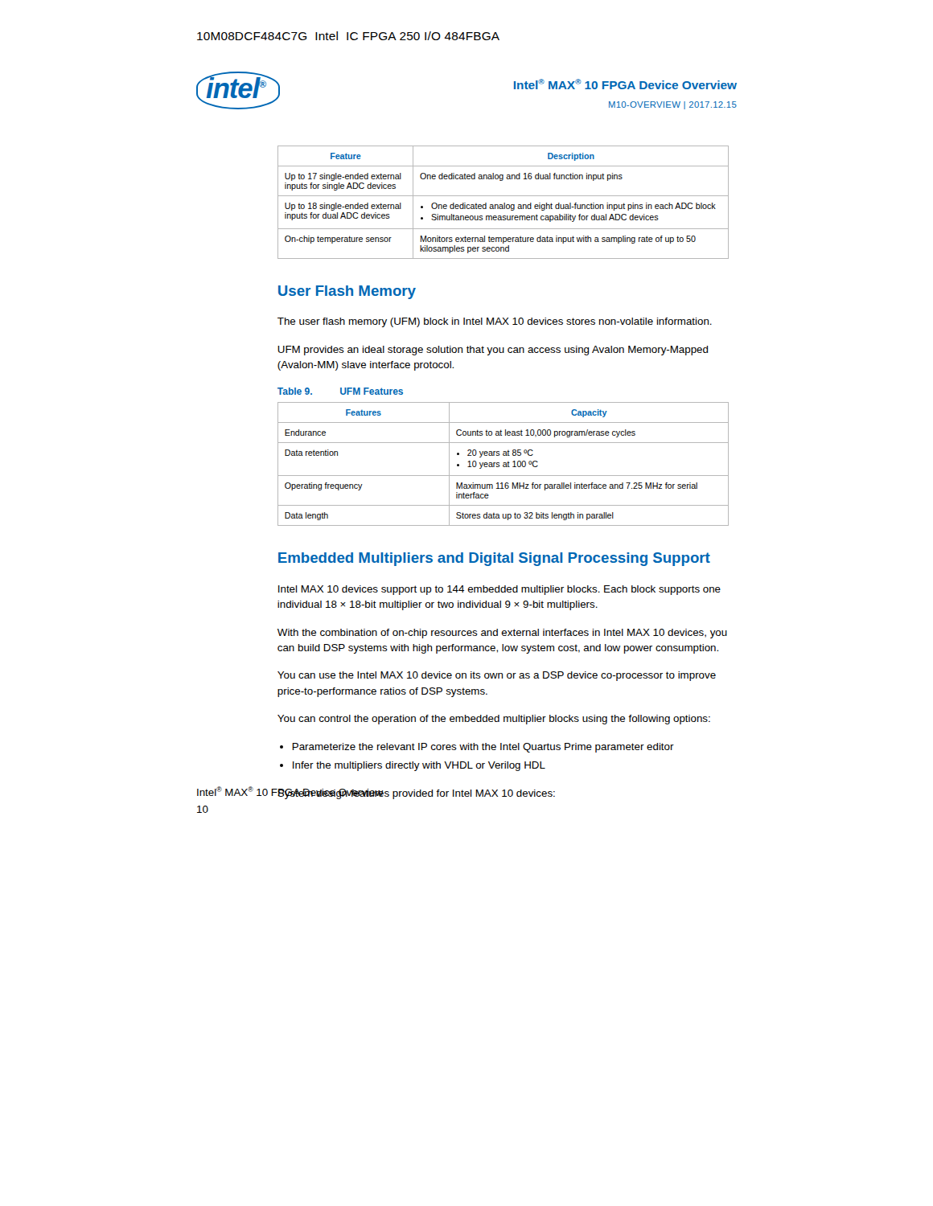10M08DCF484C7G Intel IC FPGA 250 I/O 484FBGA
intel®
Intel® MAX® 10 FPGA Device Overview
M10-OVERVIEW | 2017.12.15
| Feature | Description |
| --- | --- |
| Up to 17 single-ended external inputs for single ADC devices | One dedicated analog and 16 dual function input pins |
| Up to 18 single-ended external inputs for dual ADC devices | One dedicated analog and eight dual-function input pins in each ADC block Simultaneous measurement capability for dual ADC devices |
| On-chip temperature sensor | Monitors external temperature data input with a sampling rate of up to 50 kilosamples per second |
User Flash Memory
The user flash memory (UFM) block in Intel MAX 10 devices stores non-volatile information.
UFM provides an ideal storage solution that you can access using Avalon Memory-Mapped (Avalon-MM) slave interface protocol.
Table 9. UFM Features
| Features | Capacity |
| --- | --- |
| Endurance | Counts to at least 10,000 program/erase cycles |
| Data retention | 20 years at 85 ºC 10 years at 100 ºC |
| Operating frequency | Maximum 116 MHz for parallel interface and 7.25 MHz for serial interface |
| Data length | Stores data up to 32 bits length in parallel |
Embedded Multipliers and Digital Signal Processing Support
Intel MAX 10 devices support up to 144 embedded multiplier blocks. Each block supports one individual 18 × 18-bit multiplier or two individual 9 × 9-bit multipliers.
With the combination of on-chip resources and external interfaces in Intel MAX 10 devices, you can build DSP systems with high performance, low system cost, and low power consumption.
You can use the Intel MAX 10 device on its own or as a DSP device co-processor to improve price-to-performance ratios of DSP systems.
You can control the operation of the embedded multiplier blocks using the following options:
Parameterize the relevant IP cores with the Intel Quartus Prime parameter editor
Infer the multipliers directly with VHDL or Verilog HDL
System design features provided for Intel MAX 10 devices:
Intel® MAX® 10 FPGA Device Overview
10